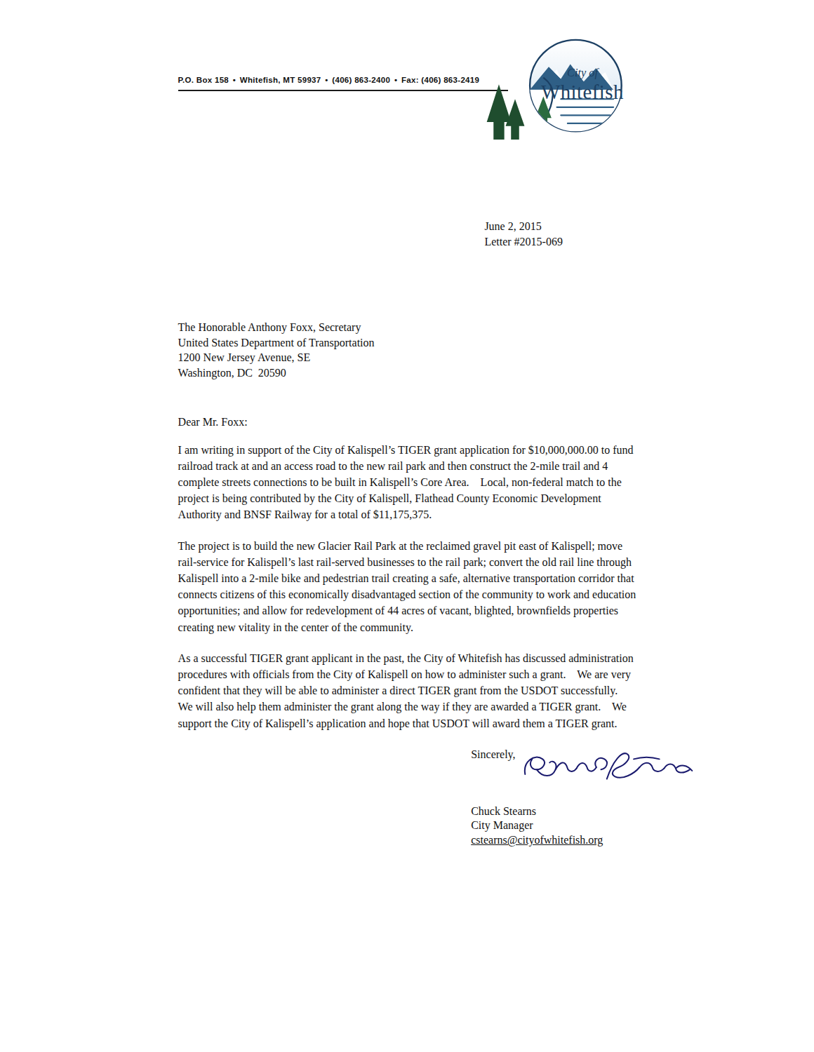P.O. Box 158•Whitefish, MT 59937•(406) 863-2400•Fax: (406) 863-2419
City of Whitefish
June 2, 2015
Letter #2015-069
The Honorable Anthony Foxx, Secretary
United States Department of Transportation
1200 New Jersey Avenue, SE
Washington, DC 20590
Dear Mr. Foxx:
I am writing in support of the City of Kalispell’s TIGER grant application for $10,000,000.00 to fund railroad track at and an access road to the new rail park and then construct the 2-mile trail and 4 complete streets connections to be built in Kalispell’s Core Area. Local, non-federal match to the project is being contributed by the City of Kalispell, Flathead County Economic Development Authority and BNSF Railway for a total of $11,175,375.
The project is to build the new Glacier Rail Park at the reclaimed gravel pit east of Kalispell; move rail-service for Kalispell’s last rail-served businesses to the rail park; convert the old rail line through Kalispell into a 2-mile bike and pedestrian trail creating a safe, alternative transportation corridor that connects citizens of this economically disadvantaged section of the community to work and education opportunities; and allow for redevelopment of 44 acres of vacant, blighted, brownfields properties creating new vitality in the center of the community.
As a successful TIGER grant applicant in the past, the City of Whitefish has discussed administration procedures with officials from the City of Kalispell on how to administer such a grant. We are very confident that they will be able to administer a direct TIGER grant from the USDOT successfully. We will also help them administer the grant along the way if they are awarded a TIGER grant. We support the City of Kalispell’s application and hope that USDOT will award them a TIGER grant.
Sincerely,
Chuck Stearns
City Manager
cstearns@cityofwhitefish.org